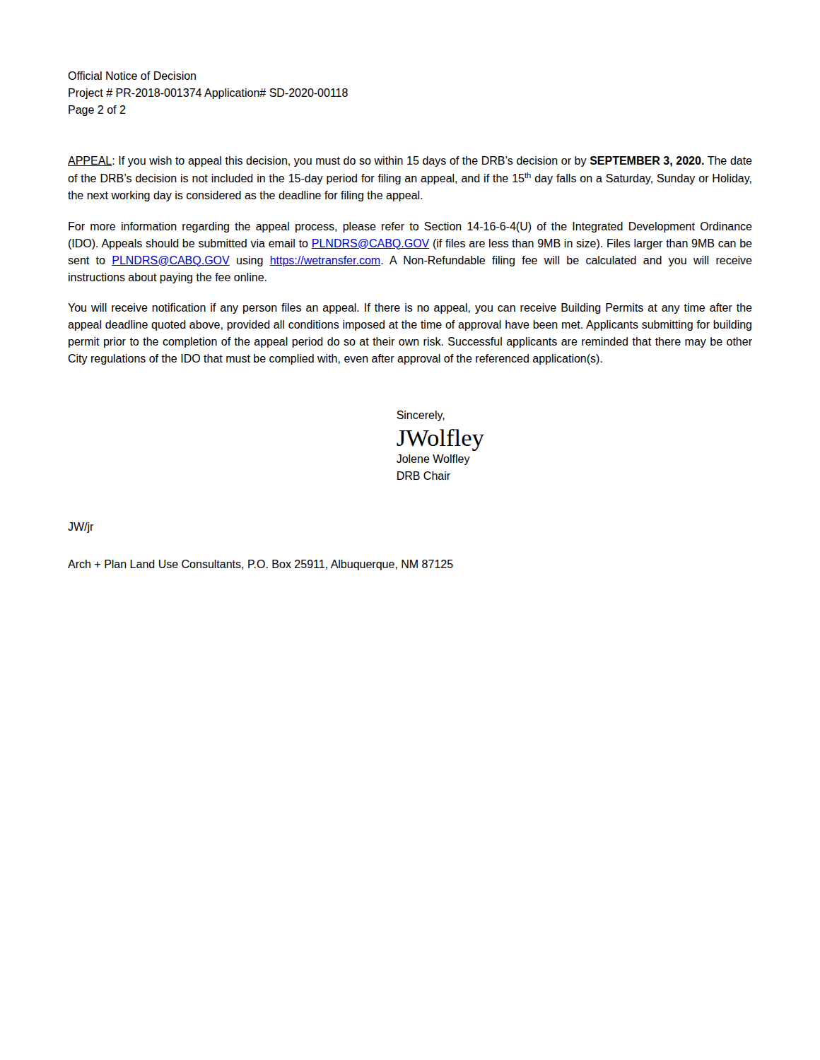Official Notice of Decision
Project # PR-2018-001374 Application# SD-2020-00118
Page 2 of 2
APPEAL: If you wish to appeal this decision, you must do so within 15 days of the DRB’s decision or by SEPTEMBER 3, 2020. The date of the DRB’s decision is not included in the 15-day period for filing an appeal, and if the 15th day falls on a Saturday, Sunday or Holiday, the next working day is considered as the deadline for filing the appeal.
For more information regarding the appeal process, please refer to Section 14-16-6-4(U) of the Integrated Development Ordinance (IDO). Appeals should be submitted via email to PLNDRS@CABQ.GOV (if files are less than 9MB in size). Files larger than 9MB can be sent to PLNDRS@CABQ.GOV using https://wetransfer.com. A Non-Refundable filing fee will be calculated and you will receive instructions about paying the fee online.
You will receive notification if any person files an appeal. If there is no appeal, you can receive Building Permits at any time after the appeal deadline quoted above, provided all conditions imposed at the time of approval have been met. Applicants submitting for building permit prior to the completion of the appeal period do so at their own risk. Successful applicants are reminded that there may be other City regulations of the IDO that must be complied with, even after approval of the referenced application(s).
Sincerely,
JWolfley
Jolene Wolfley
DRB Chair
JW/jr
Arch + Plan Land Use Consultants, P.O. Box 25911, Albuquerque, NM 87125